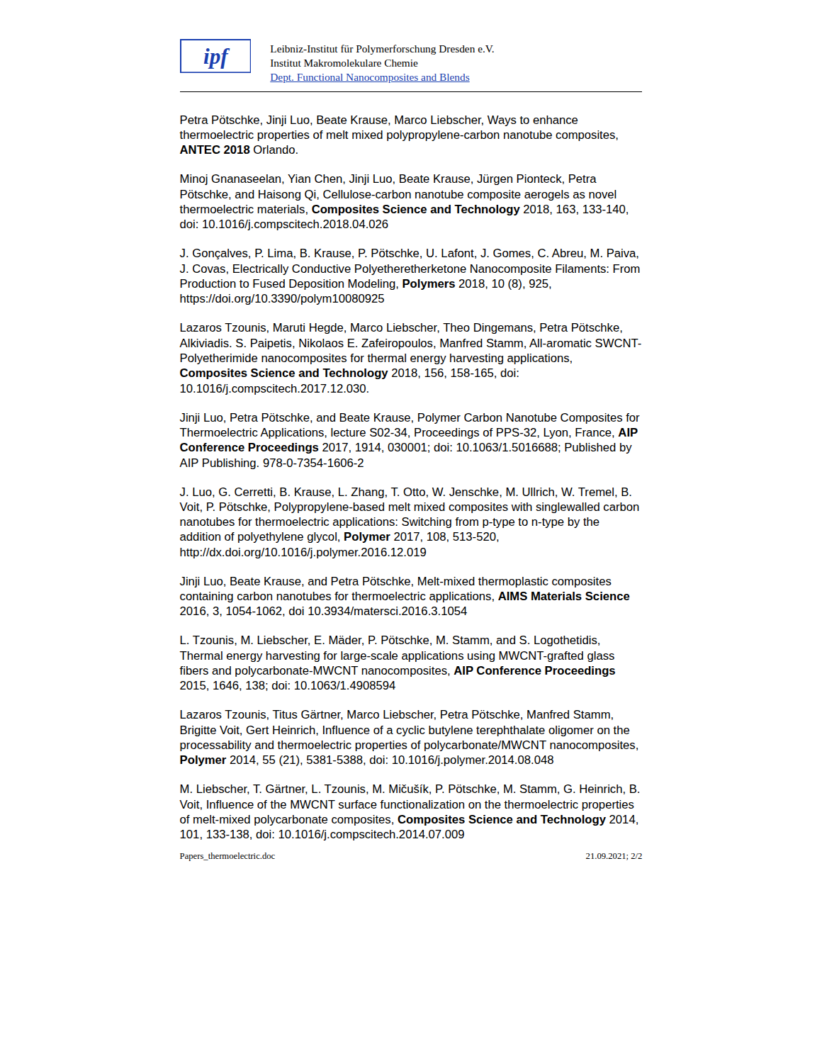ipf
Leibniz-Institut für Polymerforschung Dresden e.V.
Institut Makromolekulare Chemie
Dept. Functional Nanocomposites and Blends
Petra Pötschke, Jinji Luo, Beate Krause, Marco Liebscher, Ways to enhance thermoelectric properties of melt mixed polypropylene-carbon nanotube composites, ANTEC 2018 Orlando.
Minoj Gnanaseelan, Yian Chen, Jinji Luo, Beate Krause, Jürgen Pionteck, Petra Pötschke, and Haisong Qi, Cellulose-carbon nanotube composite aerogels as novel thermoelectric materials, Composites Science and Technology 2018, 163, 133-140, doi: 10.1016/j.compscitech.2018.04.026
J. Gonçalves, P. Lima, B. Krause, P. Pötschke, U. Lafont, J. Gomes, C. Abreu, M. Paiva, J. Covas, Electrically Conductive Polyetheretherketone Nanocomposite Filaments: From Production to Fused Deposition Modeling, Polymers 2018, 10 (8), 925, https://doi.org/10.3390/polym10080925
Lazaros Tzounis, Maruti Hegde, Marco Liebscher, Theo Dingemans, Petra Pötschke, Alkiviadis. S. Paipetis, Nikolaos E. Zafeiropoulos, Manfred Stamm, All-aromatic SWCNT-Polyetherimide nanocomposites for thermal energy harvesting applications, Composites Science and Technology 2018, 156, 158-165, doi: 10.1016/j.compscitech.2017.12.030.
Jinji Luo, Petra Pötschke, and Beate Krause, Polymer Carbon Nanotube Composites for Thermoelectric Applications, lecture S02-34, Proceedings of PPS-32, Lyon, France, AIP Conference Proceedings 2017, 1914, 030001; doi: 10.1063/1.5016688; Published by AIP Publishing. 978-0-7354-1606-2
J. Luo, G. Cerretti, B. Krause, L. Zhang, T. Otto, W. Jenschke, M. Ullrich, W. Tremel, B. Voit, P. Pötschke, Polypropylene-based melt mixed composites with singlewalled carbon nanotubes for thermoelectric applications: Switching from p-type to n-type by the addition of polyethylene glycol, Polymer 2017, 108, 513-520, http://dx.doi.org/10.1016/j.polymer.2016.12.019
Jinji Luo, Beate Krause, and Petra Pötschke, Melt-mixed thermoplastic composites containing carbon nanotubes for thermoelectric applications, AIMS Materials Science 2016, 3, 1054-1062, doi 10.3934/matersci.2016.3.1054
L. Tzounis, M. Liebscher, E. Mäder, P. Pötschke, M. Stamm, and S. Logothetidis, Thermal energy harvesting for large-scale applications using MWCNT-grafted glass fibers and polycarbonate-MWCNT nanocomposites, AIP Conference Proceedings 2015, 1646, 138; doi: 10.1063/1.4908594
Lazaros Tzounis, Titus Gärtner, Marco Liebscher, Petra Pötschke, Manfred Stamm, Brigitte Voit, Gert Heinrich, Influence of a cyclic butylene terephthalate oligomer on the processability and thermoelectric properties of polycarbonate/MWCNT nanocomposites, Polymer 2014, 55 (21), 5381-5388, doi: 10.1016/j.polymer.2014.08.048
M. Liebscher, T. Gärtner, L. Tzounis, M. Mičušík, P. Pötschke, M. Stamm, G. Heinrich, B. Voit, Influence of the MWCNT surface functionalization on the thermoelectric properties of melt-mixed polycarbonate composites, Composites Science and Technology 2014, 101, 133-138, doi: 10.1016/j.compscitech.2014.07.009
Papers_thermoelectric.doc 21.09.2021; 2/2